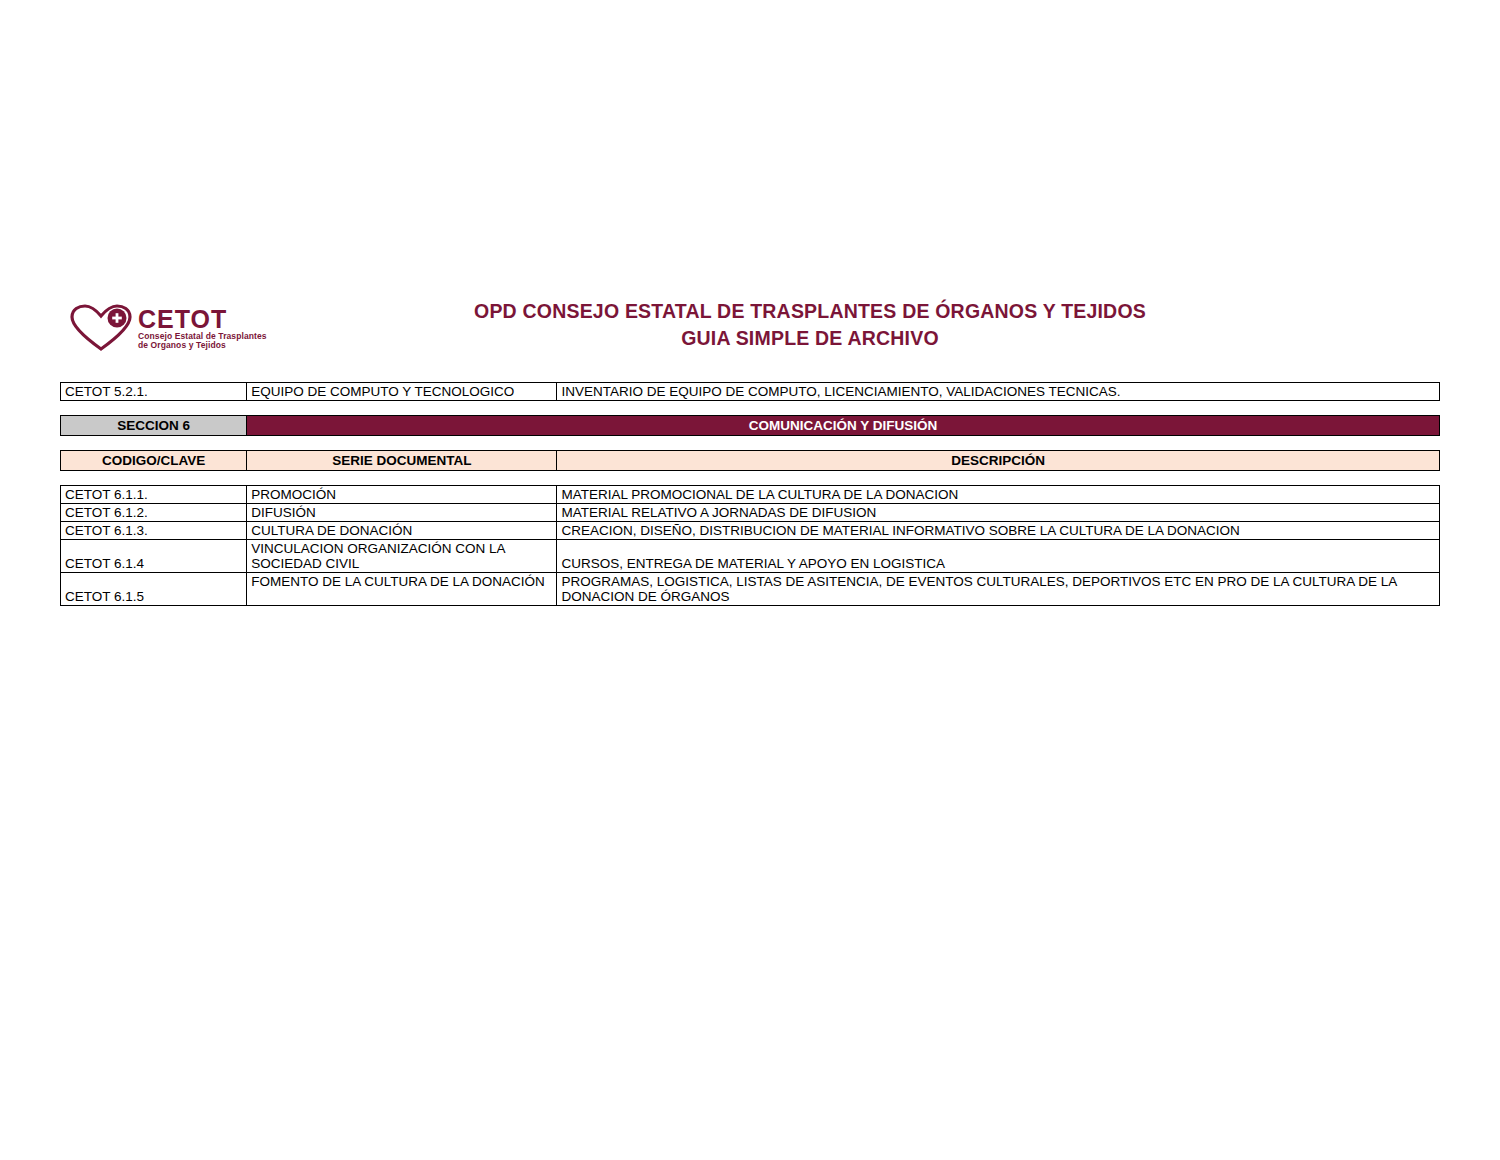CETOT
Consejo Estatal de Trasplantes
de Organos y Tejidos
OPD CONSEJO ESTATAL DE TRASPLANTES DE ÓRGANOS Y TEJIDOS
GUIA SIMPLE DE ARCHIVO
| CETOT 5.2.1. | EQUIPO DE COMPUTO Y TECNOLOGICO | INVENTARIO DE EQUIPO DE COMPUTO, LICENCIAMIENTO, VALIDACIONES TECNICAS. |
| SECCION 6 | COMUNICACIÓN Y DIFUSIÓN |
| CODIGO/CLAVE | SERIE DOCUMENTAL | DESCRIPCIÓN |
| CETOT 6.1.1. | PROMOCIÓN | MATERIAL PROMOCIONAL DE LA CULTURA DE LA DONACION |
| CETOT 6.1.2. | DIFUSIÓN | MATERIAL RELATIVO A JORNADAS DE DIFUSION |
| CETOT 6.1.3. | CULTURA DE DONACIÓN | CREACION, DISEÑO, DISTRIBUCION DE MATERIAL INFORMATIVO SOBRE LA CULTURA DE LA DONACION |
| CETOT 6.1.4 | VINCULACION ORGANIZACIÓN CON LA SOCIEDAD CIVIL | CURSOS, ENTREGA DE MATERIAL Y APOYO EN LOGISTICA |
| CETOT 6.1.5 | FOMENTO DE LA CULTURA DE LA DONACIÓN | PROGRAMAS, LOGISTICA, LISTAS DE ASITENCIA, DE EVENTOS CULTURALES, DEPORTIVOS ETC EN PRO DE LA CULTURA DE LA DONACION DE ÓRGANOS |